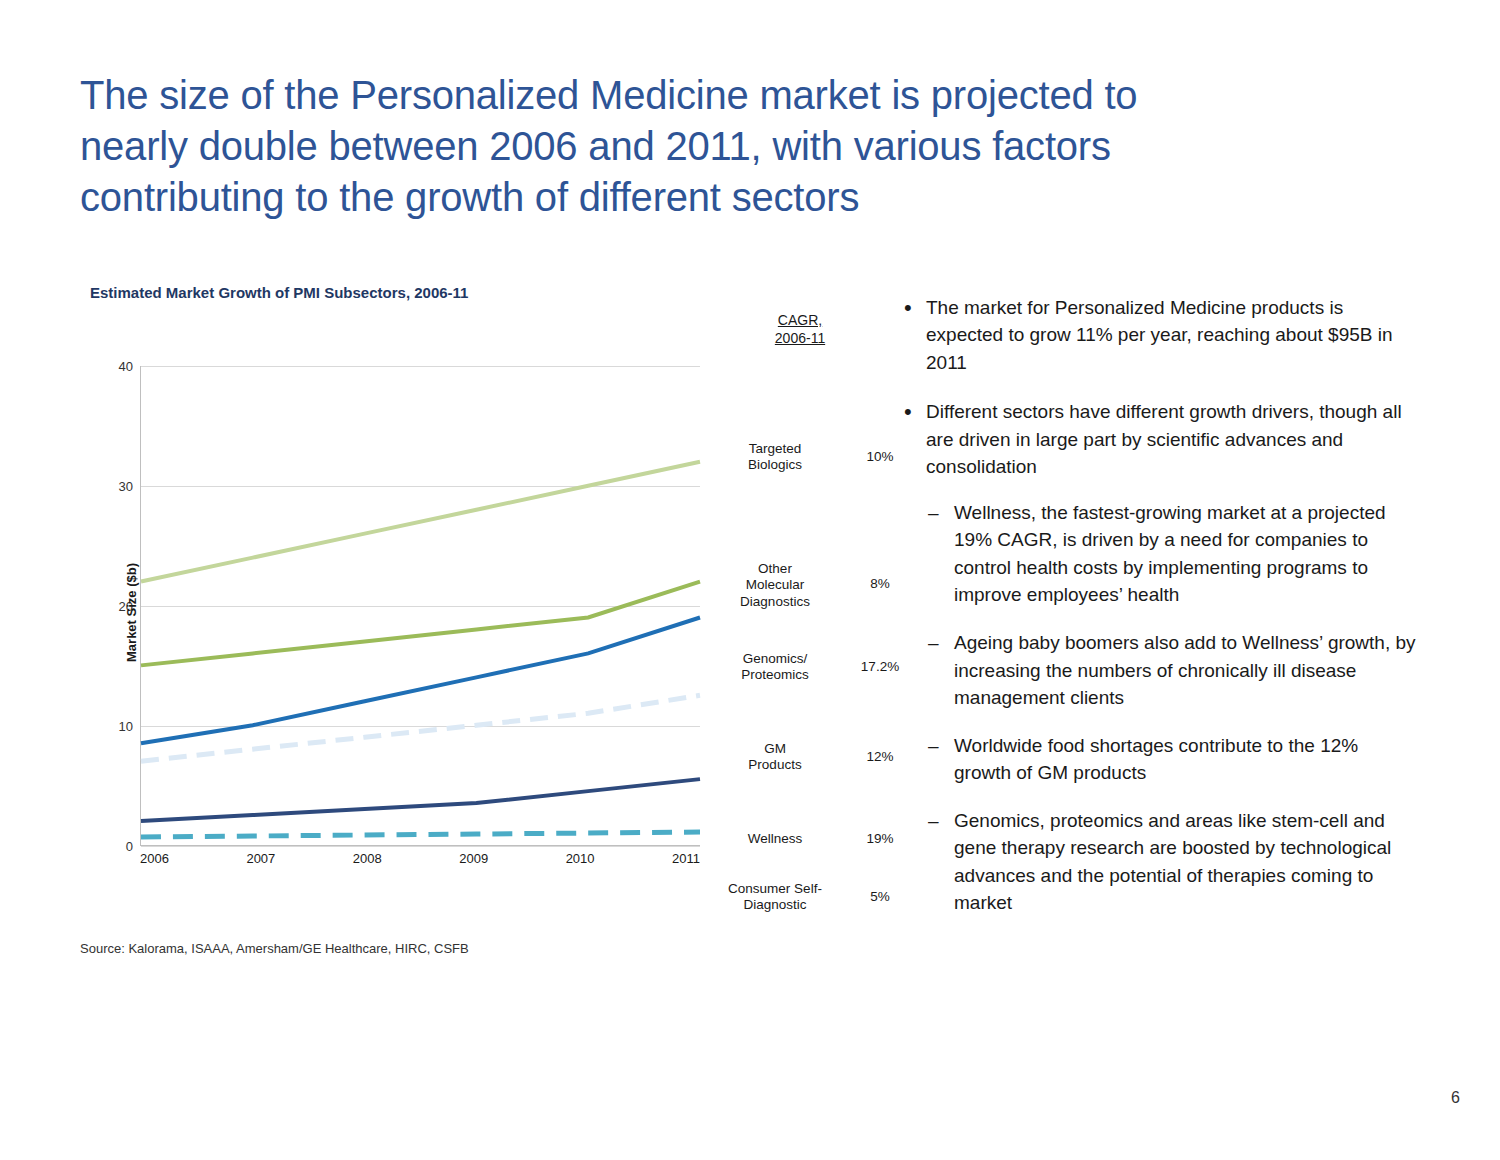The size of the Personalized Medicine market is projected to
nearly double between 2006 and 2011, with various factors
contributing to the growth of different sectors
Estimated Market Growth of PMI Subsectors, 2006-11
CAGR,
2006-11
40
30
20
10
0
Market Size ($b)
200620072008200920102011
Targeted
Biologics
10%
Other
Molecular
Diagnostics
8%
Genomics/
Proteomics
17.2%
GM
Products
12%
Wellness
19%
Consumer Self-
Diagnostic
5%
Source: Kalorama, ISAAA, Amersham/GE Healthcare, HIRC, CSFB
The market for Personalized Medicine products is expected to grow 11% per year, reaching about $95B in 2011
Different sectors have different growth drivers, though all are driven in large part by scientific advances and consolidation
Wellness, the fastest-growing market at a projected 19% CAGR, is driven by a need for companies to control health costs by implementing programs to improve employees’ health
Ageing baby boomers also add to Wellness’ growth, by increasing the numbers of chronically ill disease management clients
Worldwide food shortages contribute to the 12% growth of GM products
Genomics, proteomics and areas like stem-cell and gene therapy research are boosted by technological advances and the potential of therapies coming to market
6